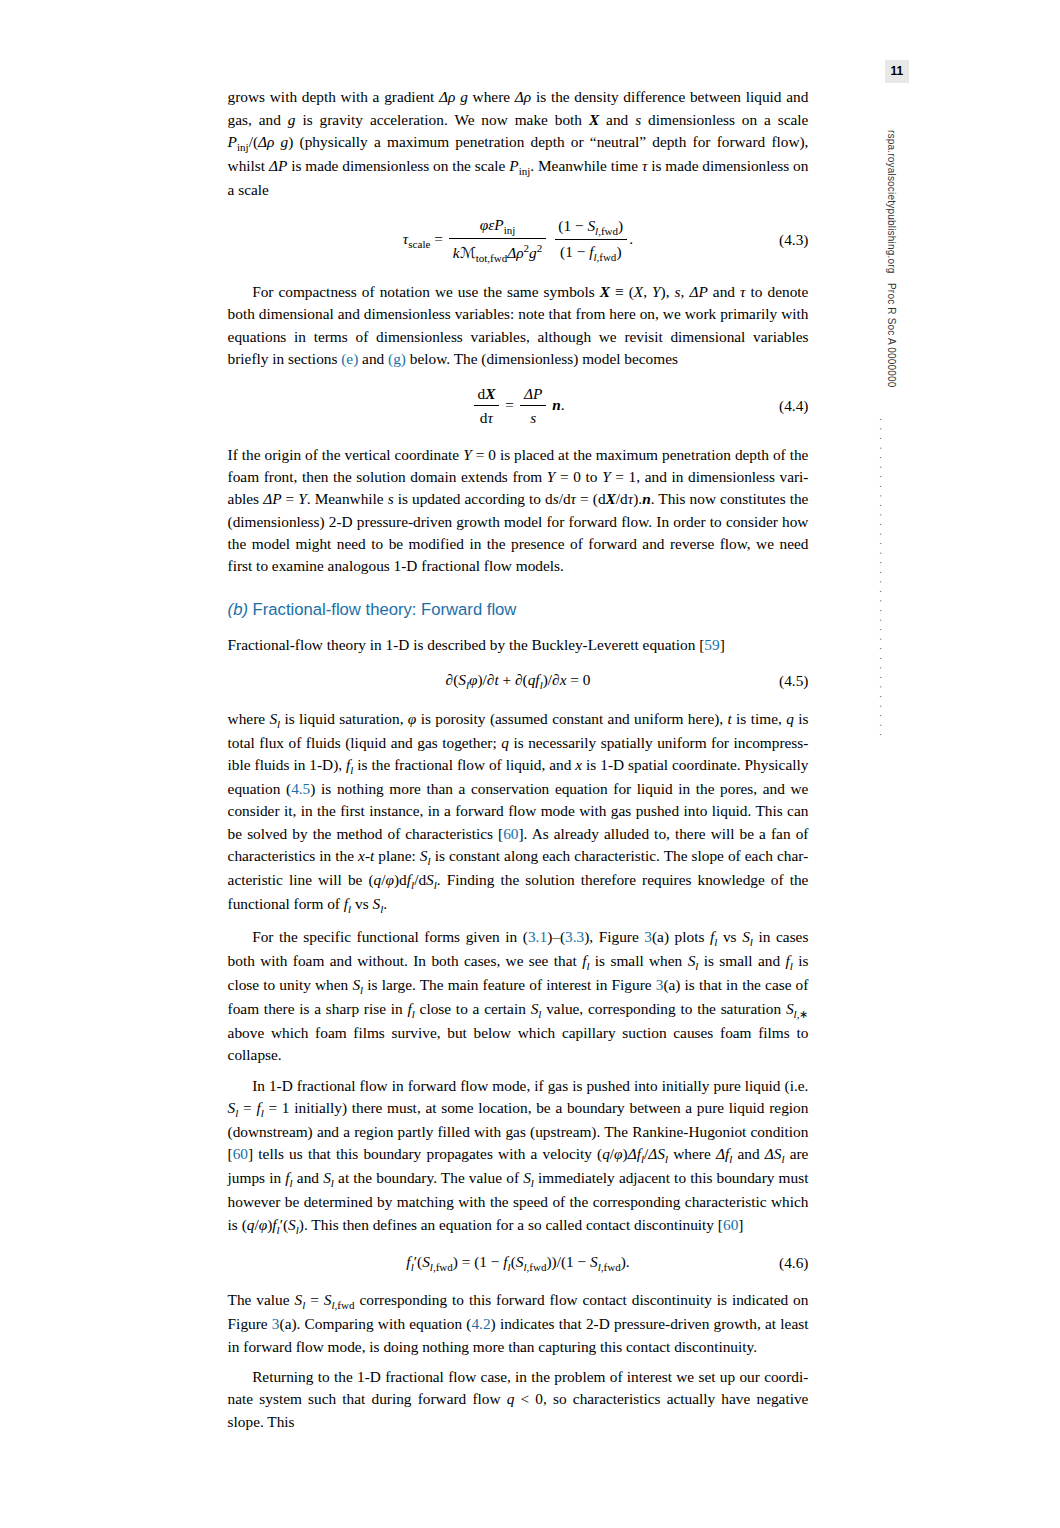11
rspa.royalsocietypublishing.org
Proc R Soc A 0000000
. . . . . . . . . . . . . . . . . . . . . . . . . . . . . . . . . .
grows with depth with a gradient Δρ g where Δρ is the density difference between liquid and gas, and g is gravity acceleration. We now make both X and s dimensionless on a scale Pinj/(Δρ g) (physically a maximum penetration depth or “neutral” depth for forward flow), whilst ΔP is made dimensionless on the scale Pinj. Meanwhile time τ is made dimensionless on a scale
τscale = φεPinj k ℳtot,fwdΔρ2g2 (1 − Sl,fwd) (1 − fl,fwd) . (4.3)
For compactness of notation we use the same symbols X ≡ (X, Y), s, ΔP and τ to denote both dimensional and dimensionless variables: note that from here on, we work primarily with equations in terms of dimensionless variables, although we revisit dimensional variables briefly in sections (e) and (g) below. The (dimensionless) model becomes
dX dτ = ΔP s n. (4.4)
If the origin of the vertical coordinate Y = 0 is placed at the maximum penetration depth of the foam front, then the solution domain extends from Y = 0 to Y = 1, and in dimensionless variables ΔP = Y. Meanwhile s is updated according to ds/dτ = (dX/dτ).n. This now constitutes the (dimensionless) 2-D pressure-driven growth model for forward flow. In order to consider how the model might need to be modified in the presence of forward and reverse flow, we need first to examine analogous 1-D fractional flow models.
(b) Fractional-flow theory: Forward flow
Fractional-flow theory in 1-D is described by the Buckley-Leverett equation [59]
∂(Slφ)/∂t + ∂(qfl)/∂x = 0 (4.5)
where Sl is liquid saturation, φ is porosity (assumed constant and uniform here), t is time, q is total flux of fluids (liquid and gas together; q is necessarily spatially uniform for incompressible fluids in 1-D), fl is the fractional flow of liquid, and x is 1-D spatial coordinate. Physically equation (4.5) is nothing more than a conservation equation for liquid in the pores, and we consider it, in the first instance, in a forward flow mode with gas pushed into liquid. This can be solved by the method of characteristics [60]. As already alluded to, there will be a fan of characteristics in the x-t plane: Sl is constant along each characteristic. The slope of each characteristic line will be (q/φ)dfl/dSl. Finding the solution therefore requires knowledge of the functional form of fl vs Sl.
For the specific functional forms given in (3.1)–(3.3), Figure 3(a) plots fl vs Sl in cases both with foam and without. In both cases, we see that fl is small when Sl is small and fl is close to unity when Sl is large. The main feature of interest in Figure 3(a) is that in the case of foam there is a sharp rise in fl close to a certain Sl value, corresponding to the saturation Sl,∗ above which foam films survive, but below which capillary suction causes foam films to collapse.
In 1-D fractional flow in forward flow mode, if gas is pushed into initially pure liquid (i.e. Sl = fl = 1 initially) there must, at some location, be a boundary between a pure liquid region (downstream) and a region partly filled with gas (upstream). The Rankine-Hugoniot condition [60] tells us that this boundary propagates with a velocity (q/φ)Δfl/ΔSl where Δfl and ΔSl are jumps in fl and Sl at the boundary. The value of Sl immediately adjacent to this boundary must however be determined by matching with the speed of the corresponding characteristic which is (q/φ)fl′(Sl). This then defines an equation for a so called contact discontinuity [60]
fl′(Sl,fwd) = (1 − fl(Sl,fwd))/(1 − Sl,fwd). (4.6)
The value Sl = Sl,fwd corresponding to this forward flow contact discontinuity is indicated on Figure 3(a). Comparing with equation (4.2) indicates that 2-D pressure-driven growth, at least in forward flow mode, is doing nothing more than capturing this contact discontinuity.
Returning to the 1-D fractional flow case, in the problem of interest we set up our coordinate system such that during forward flow q < 0, so characteristics actually have negative slope. This